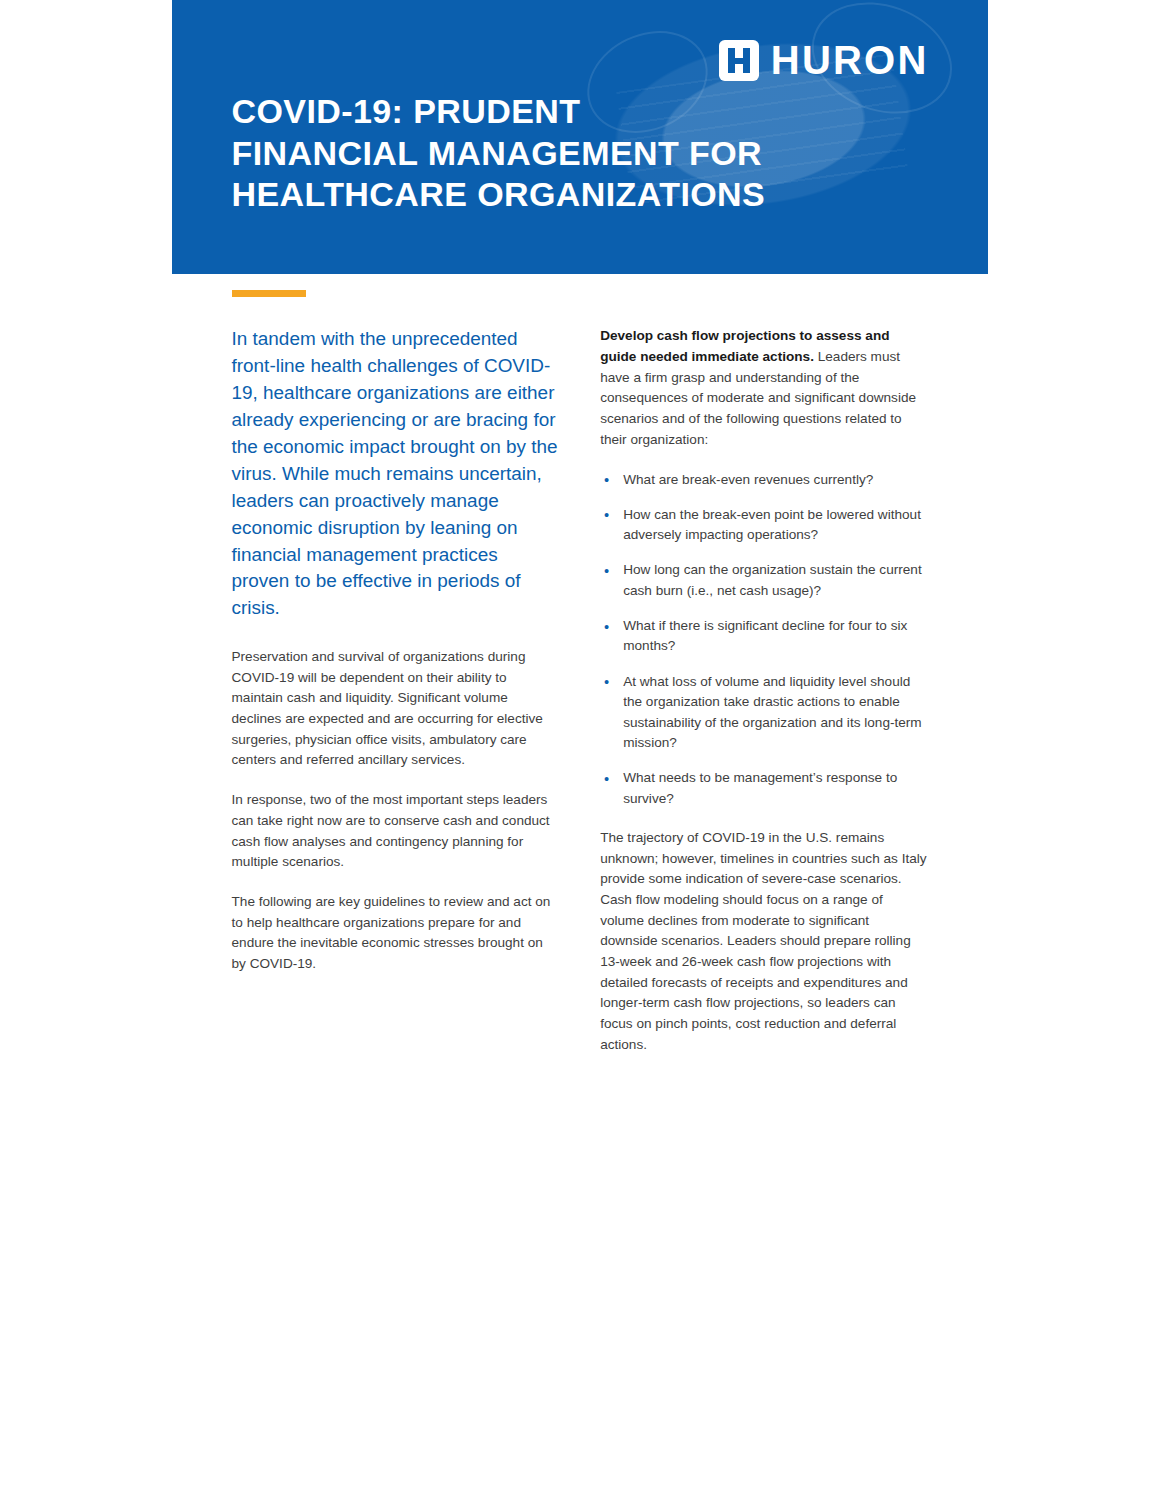HURON
COVID-19: Prudent
Financial Management for
Healthcare Organizations
In tandem with the unprecedented front-line health challenges of COVID-19, healthcare organizations are either already experiencing or are bracing for the economic impact brought on by the virus. While much remains uncertain, leaders can proactively manage economic disruption by leaning on financial management practices proven to be effective in periods of crisis.
Preservation and survival of organizations during COVID-19 will be dependent on their ability to maintain cash and liquidity. Significant volume declines are expected and are occurring for elective surgeries, physician office visits, ambulatory care centers and referred ancillary services.
In response, two of the most important steps leaders can take right now are to conserve cash and conduct cash flow analyses and contingency planning for multiple scenarios.
The following are key guidelines to review and act on to help healthcare organizations prepare for and endure the inevitable economic stresses brought on by COVID-19.
Develop cash flow projections to assess and guide needed immediate actions. Leaders must have a firm grasp and understanding of the consequences of moderate and significant downside scenarios and of the following questions related to their organization:
What are break-even revenues currently?
How can the break-even point be lowered without adversely impacting operations?
How long can the organization sustain the current cash burn (i.e., net cash usage)?
What if there is significant decline for four to six months?
At what loss of volume and liquidity level should the organization take drastic actions to enable sustainability of the organization and its long-term mission?
What needs to be management’s response to survive?
The trajectory of COVID-19 in the U.S. remains unknown; however, timelines in countries such as Italy provide some indication of severe-case scenarios. Cash flow modeling should focus on a range of volume declines from moderate to significant downside scenarios. Leaders should prepare rolling 13-week and 26-week cash flow projections with detailed forecasts of receipts and expenditures and longer-term cash flow projections, so leaders can focus on pinch points, cost reduction and deferral actions.